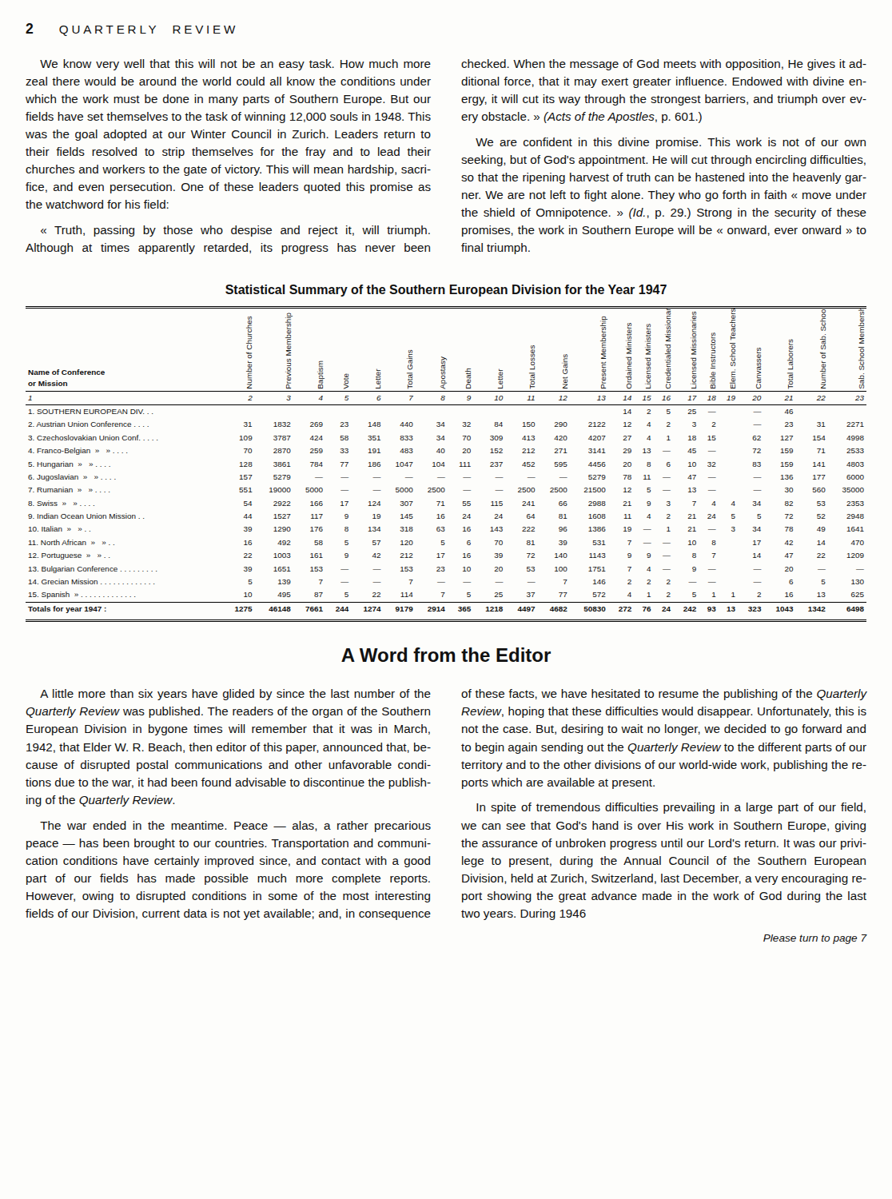2 QUARTERLY REVIEW
We know very well that this will not be an easy task. How much more zeal there would be around the world could all know the conditions under which the work must be done in many parts of Southern Europe. But our fields have set themselves to the task of winning 12,000 souls in 1948. This was the goal adopted at our Winter Council in Zurich. Leaders return to their fields resolved to strip themselves for the fray and to lead their churches and workers to the gate of victory. This will mean hardship, sacrifice, and even persecution. One of these leaders quoted this promise as the watchword for his field:
« Truth, passing by those who despise and reject it, will triumph. Although at times apparently retarded, its progress has never been checked. When the message of God meets with opposition, He gives it additional force, that it may exert greater influence. Endowed with divine energy, it will cut its way through the strongest barriers, and triumph over every obstacle. » (Acts of the Apostles, p. 601.)
We are confident in this divine promise. This work is not of our own seeking, but of God's appointment. He will cut through encircling difficulties, so that the ripening harvest of truth can be hastened into the heavenly garner. We are not left to fight alone. They who go forth in faith « move under the shield of Omnipotence. » (Id., p. 29.) Strong in the security of these promises, the work in Southern Europe will be « onward, ever onward » to final triumph.
Statistical Summary of the Southern European Division for the Year 1947
| Name of Conference or Mission | Number of Churches | Previous Membership | Baptism | Vote | Letter | Total Gains | Apostasy | Death | Letter | Total Losses | Net Gains | Present Membership | Ordained Ministers | Licensed Ministers | Credentialed Missionaries | Licensed Missionaries | Bible Instructors | Elem. School Teachers | Canvassers | Total Laborers | Number of Sab. Schools | Sab. School Membership |
| --- | --- | --- | --- | --- | --- | --- | --- | --- | --- | --- | --- | --- | --- | --- | --- | --- | --- | --- | --- | --- | --- | --- |
| 1 | 2 | 3 | 4 | 5 | 6 | 7 | 8 | 9 | 10 | 11 | 12 | 13 | 14 | 15 | 16 | 17 | 18 | 19 | 20 | 21 | 22 | 23 |
| 1. SOUTHERN EUROPEAN DIV. . . | | | | | | | | | | | | | 14 | 2 | 5 | 25 | — | | — | 46 | | |
| 2. Austrian Union Conference . . . . | 31 | 1832 | 269 | 23 | 148 | 440 | 34 | 32 | 84 | 150 | 290 | 2122 | 12 | 4 | 2 | 3 | 2 | | — | 23 | 31 | 2271 |
| 3. Czechoslovakian Union Conf. . . . . | 109 | 3787 | 424 | 58 | 351 | 833 | 34 | 70 | 309 | 413 | 420 | 4207 | 27 | 4 | 1 | 18 | 15 | | 62 | 127 | 154 | 4998 |
| 4. Franco-Belgian » » . . . . | 70 | 2870 | 259 | 33 | 191 | 483 | 40 | 20 | 152 | 212 | 271 | 3141 | 29 | 13 | — | 45 | — | | 72 | 159 | 71 | 2533 |
| 5. Hungarian » » . . . . | 128 | 3861 | 784 | 77 | 186 | 1047 | 104 | 111 | 237 | 452 | 595 | 4456 | 20 | 8 | 6 | 10 | 32 | | 83 | 159 | 141 | 4803 |
| 6. Jugoslavian » » . . . . | 157 | 5279 | — | — | — | — | — | — | — | — | — | 5279 | 78 | 11 | — | 47 | — | | — | 136 | 177 | 6000 |
| 7. Rumanian » » . . . . | 551 | 19000 | 5000 | — | — | 5000 | 2500 | — | — | 2500 | 2500 | 21500 | 12 | 5 | — | 13 | — | | — | 30 | 560 | 35000 |
| 8. Swiss » » . . . . | 54 | 2922 | 166 | 17 | 124 | 307 | 71 | 55 | 115 | 241 | 66 | 2988 | 21 | 9 | 3 | 7 | 4 | 4 | 34 | 82 | 53 | 2353 |
| 9. Indian Ocean Union Mission . . | 44 | 1527 | 117 | 9 | 19 | 145 | 16 | 24 | 24 | 64 | 81 | 1608 | 11 | 4 | 2 | 21 | 24 | 5 | 5 | 72 | 52 | 2948 |
| 10. Italian » » . . | 39 | 1290 | 176 | 8 | 134 | 318 | 63 | 16 | 143 | 222 | 96 | 1386 | 19 | — | 1 | 21 | — | 3 | 34 | 78 | 49 | 1641 |
| 11. North African » » . . | 16 | 492 | 58 | 5 | 57 | 120 | 5 | 6 | 70 | 81 | 39 | 531 | 7 | — | — | 10 | 8 | | 17 | 42 | 14 | 470 |
| 12. Portuguese » » . . | 22 | 1003 | 161 | 9 | 42 | 212 | 17 | 16 | 39 | 72 | 140 | 1143 | 9 | 9 | — | 8 | 7 | | 14 | 47 | 22 | 1209 |
| 13. Bulgarian Conference . . . . . . . . . | 39 | 1651 | 153 | — | — | 153 | 23 | 10 | 20 | 53 | 100 | 1751 | 7 | 4 | — | 9 | — | | — | 20 | — | — |
| 14. Grecian Mission . . . . . . . . . . . . . | 5 | 139 | 7 | — | — | 7 | — | — | — | — | 7 | 146 | 2 | 2 | 2 | — | — | | — | 6 | 5 | 130 |
| 15. Spanish » . . . . . . . . . . . . . | 10 | 495 | 87 | 5 | 22 | 114 | 7 | 5 | 25 | 37 | 77 | 572 | 4 | 1 | 2 | 5 | 1 | 1 | 2 | 16 | 13 | 625 |
| Totals for year 1947 : | 1275 | 46148 | 7661 | 244 | 1274 | 9179 | 2914 | 365 | 1218 | 4497 | 4682 | 50830 | 272 | 76 | 24 | 242 | 93 | 13 | 323 | 1043 | 1342 | 6498 |
A Word from the Editor
A little more than six years have glided by since the last number of the Quarterly Review was published. The readers of the organ of the Southern European Division in bygone times will remember that it was in March, 1942, that Elder W. R. Beach, then editor of this paper, announced that, because of disrupted postal communications and other unfavorable conditions due to the war, it had been found advisable to discontinue the publishing of the Quarterly Review.
The war ended in the meantime. Peace — alas, a rather precarious peace — has been brought to our countries. Transportation and communication conditions have certainly improved since, and contact with a good part of our fields has made possible much more complete reports. However, owing to disrupted conditions in some of the most interesting fields of our Division, current data is not yet available; and, in consequence of these facts, we have hesitated to resume the publishing of the Quarterly Review, hoping that these difficulties would disappear. Unfortunately, this is not the case. But, desiring to wait no longer, we decided to go forward and to begin again sending out the Quarterly Review to the different parts of our territory and to the other divisions of our world-wide work, publishing the reports which are available at present.
In spite of tremendous difficulties prevailing in a large part of our field, we can see that God's hand is over His work in Southern Europe, giving the assurance of unbroken progress until our Lord's return. It was our privilege to present, during the Annual Council of the Southern European Division, held at Zurich, Switzerland, last December, a very encouraging report showing the great advance made in the work of God during the last two years. During 1946
Please turn to page 7